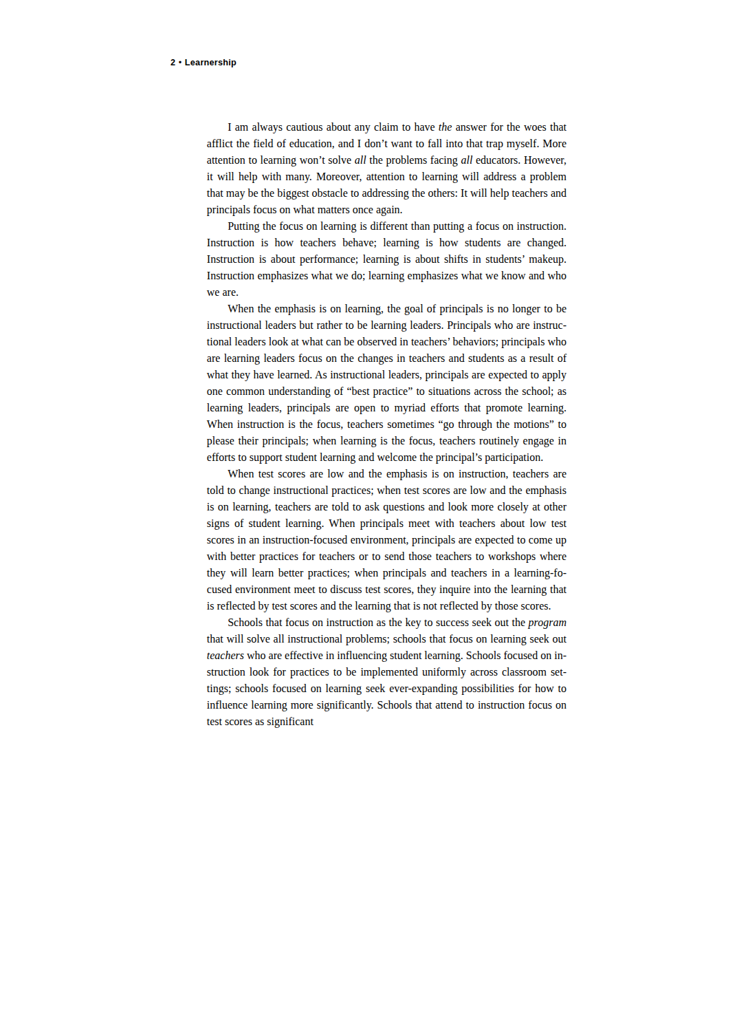2•Learnership
I am always cautious about any claim to have the answer for the woes that afflict the field of education, and I don’t want to fall into that trap myself. More attention to learning won’t solve all the problems facing all educators. However, it will help with many. Moreover, attention to learning will address a problem that may be the biggest obstacle to addressing the others: It will help teachers and principals focus on what matters once again.
Putting the focus on learning is different than putting a focus on instruction. Instruction is how teachers behave; learning is how students are changed. Instruction is about performance; learning is about shifts in students’ makeup. Instruction emphasizes what we do; learning emphasizes what we know and who we are.
When the emphasis is on learning, the goal of principals is no longer to be instructional leaders but rather to be learning leaders. Principals who are instructional leaders look at what can be observed in teachers’ behaviors; principals who are learning leaders focus on the changes in teachers and students as a result of what they have learned. As instructional leaders, principals are expected to apply one common understanding of “best practice” to situations across the school; as learning leaders, principals are open to myriad efforts that promote learning. When instruction is the focus, teachers sometimes “go through the motions” to please their principals; when learning is the focus, teachers routinely engage in efforts to support student learning and welcome the principal’s participation.
When test scores are low and the emphasis is on instruction, teachers are told to change instructional practices; when test scores are low and the emphasis is on learning, teachers are told to ask questions and look more closely at other signs of student learning. When principals meet with teachers about low test scores in an instruction-focused environment, principals are expected to come up with better practices for teachers or to send those teachers to workshops where they will learn better practices; when principals and teachers in a learning-focused environment meet to discuss test scores, they inquire into the learning that is reflected by test scores and the learning that is not reflected by those scores.
Schools that focus on instruction as the key to success seek out the program that will solve all instructional problems; schools that focus on learning seek out teachers who are effective in influencing student learning. Schools focused on instruction look for practices to be implemented uniformly across classroom settings; schools focused on learning seek ever-expanding possibilities for how to influence learning more significantly. Schools that attend to instruction focus on test scores as significant